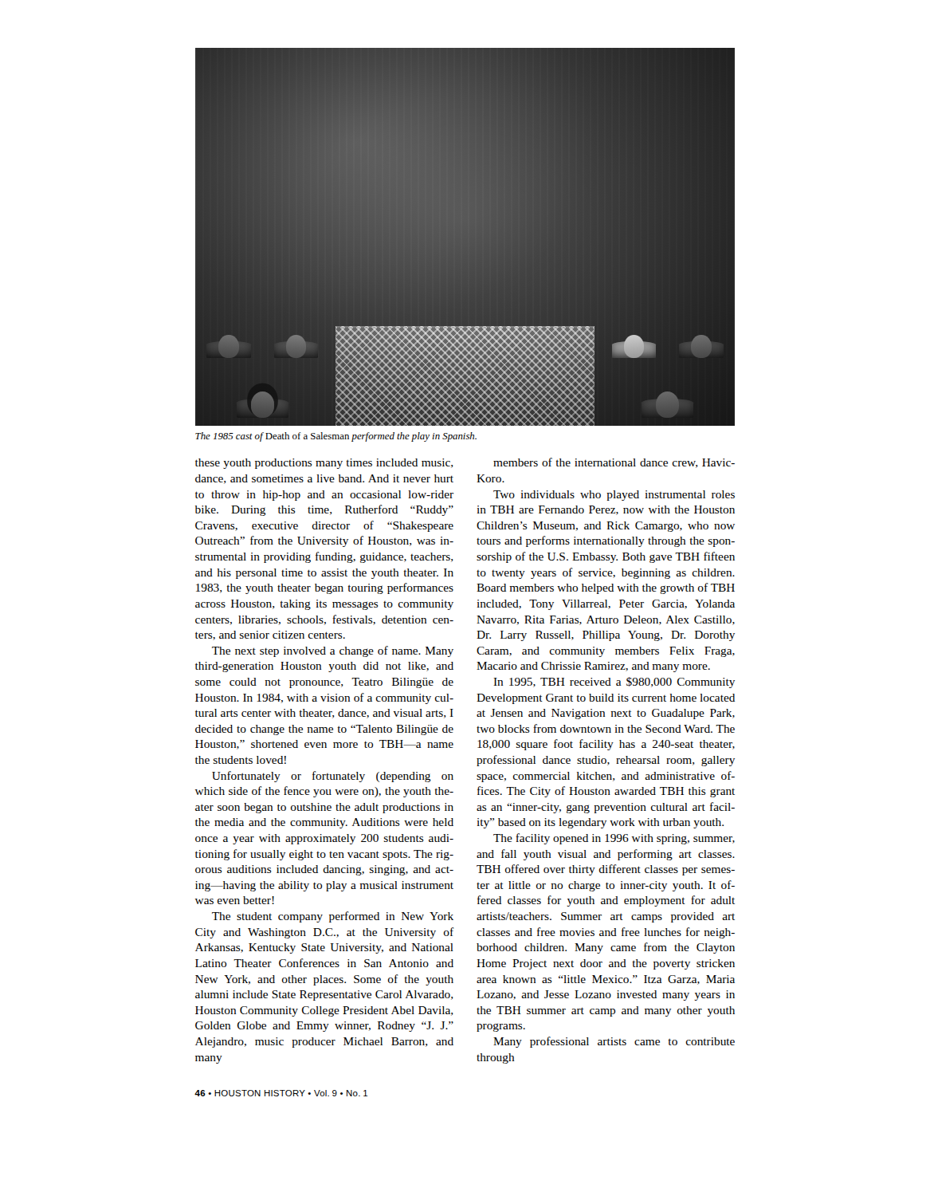The 1985 cast of Death of a Salesman performed the play in Spanish.
these youth productions many times included music, dance, and sometimes a live band. And it never hurt to throw in hip-hop and an occasional low-rider bike. During this time, Rutherford “Ruddy” Cravens, executive director of “Shakespeare Outreach” from the University of Houston, was instrumental in providing funding, guidance, teachers, and his personal time to assist the youth theater. In 1983, the youth theater began touring performances across Houston, taking its messages to community centers, libraries, schools, festivals, detention centers, and senior citizen centers.
The next step involved a change of name. Many third-generation Houston youth did not like, and some could not pronounce, Teatro Bilingüe de Houston. In 1984, with a vision of a community cultural arts center with theater, dance, and visual arts, I decided to change the name to “Talento Bilingüe de Houston,” shortened even more to TBH—a name the students loved!
Unfortunately or fortunately (depending on which side of the fence you were on), the youth theater soon began to outshine the adult productions in the media and the community. Auditions were held once a year with approximately 200 students auditioning for usually eight to ten vacant spots. The rigorous auditions included dancing, singing, and acting—having the ability to play a musical instrument was even better!
The student company performed in New York City and Washington D.C., at the University of Arkansas, Kentucky State University, and National Latino Theater Conferences in San Antonio and New York, and other places. Some of the youth alumni include State Representative Carol Alvarado, Houston Community College President Abel Davila, Golden Globe and Emmy winner, Rodney “J. J.” Alejandro, music producer Michael Barron, and many
members of the international dance crew, Havic-Koro.
Two individuals who played instrumental roles in TBH are Fernando Perez, now with the Houston Children’s Museum, and Rick Camargo, who now tours and performs internationally through the sponsorship of the U.S. Embassy. Both gave TBH fifteen to twenty years of service, beginning as children. Board members who helped with the growth of TBH included, Tony Villarreal, Peter Garcia, Yolanda Navarro, Rita Farias, Arturo Deleon, Alex Castillo, Dr. Larry Russell, Phillipa Young, Dr. Dorothy Caram, and community members Felix Fraga, Macario and Chrissie Ramirez, and many more.
In 1995, TBH received a $980,000 Community Development Grant to build its current home located at Jensen and Navigation next to Guadalupe Park, two blocks from downtown in the Second Ward. The 18,000 square foot facility has a 240-seat theater, professional dance studio, rehearsal room, gallery space, commercial kitchen, and administrative offices. The City of Houston awarded TBH this grant as an “inner-city, gang prevention cultural art facility” based on its legendary work with urban youth.
The facility opened in 1996 with spring, summer, and fall youth visual and performing art classes. TBH offered over thirty different classes per semester at little or no charge to inner-city youth. It offered classes for youth and employment for adult artists/teachers. Summer art camps provided art classes and free movies and free lunches for neighborhood children. Many came from the Clayton Home Project next door and the poverty stricken area known as “little Mexico.” Itza Garza, Maria Lozano, and Jesse Lozano invested many years in the TBH summer art camp and many other youth programs.
Many professional artists came to contribute through
46 • HOUSTON HISTORY • Vol. 9 • No. 1